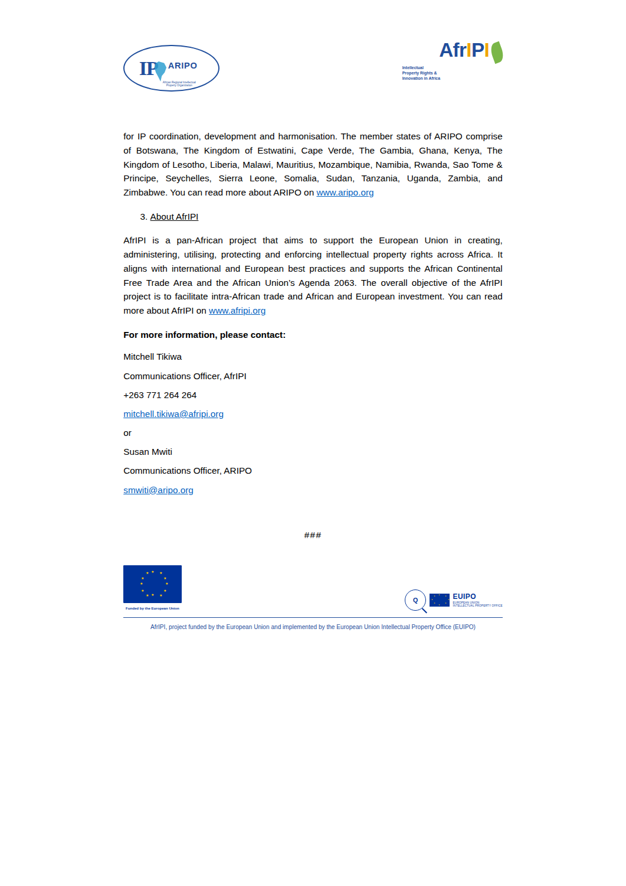IP
ARIPO
African Regional Intellectual
Property Organization
Afr IPI
Intellectual
Property Rights &
Innovation in Africa
for IP coordination, development and harmonisation. The member states of ARIPO comprise of Botswana, The Kingdom of Estwatini, Cape Verde, The Gambia, Ghana, Kenya, The Kingdom of Lesotho, Liberia, Malawi, Mauritius, Mozambique, Namibia, Rwanda, Sao Tome & Principe, Seychelles, Sierra Leone, Somalia, Sudan, Tanzania, Uganda, Zambia, and Zimbabwe. You can read more about ARIPO on www.aripo.org
About AfrIPI
AfrIPI is a pan-African project that aims to support the European Union in creating, administering, utilising, protecting and enforcing intellectual property rights across Africa. It aligns with international and European best practices and supports the African Continental Free Trade Area and the African Union’s Agenda 2063. The overall objective of the AfrIPI project is to facilitate intra-African trade and African and European investment. You can read more about AfrIPI on www.afripi.org
For more information, please contact:
Mitchell Tikiwa
Communications Officer, AfrIPI
+263 771 264 264
mitchell.tikiwa@afripi.org
or
Susan Mwiti
Communications Officer, ARIPO
smwiti@aripo.org
###
★ ★ ★ ★ ★ ★ ★ ★ ★ ★ ★ ★
Funded by the European Union
Q
★ ★ ★ ★ ★ ★ ★ ★
EUIPO
EUROPEAN UNION
INTELLECTUAL PROPERTY OFFICE
AfrIPI, project funded by the European Union and implemented by the European Union Intellectual Property Office (EUIPO)